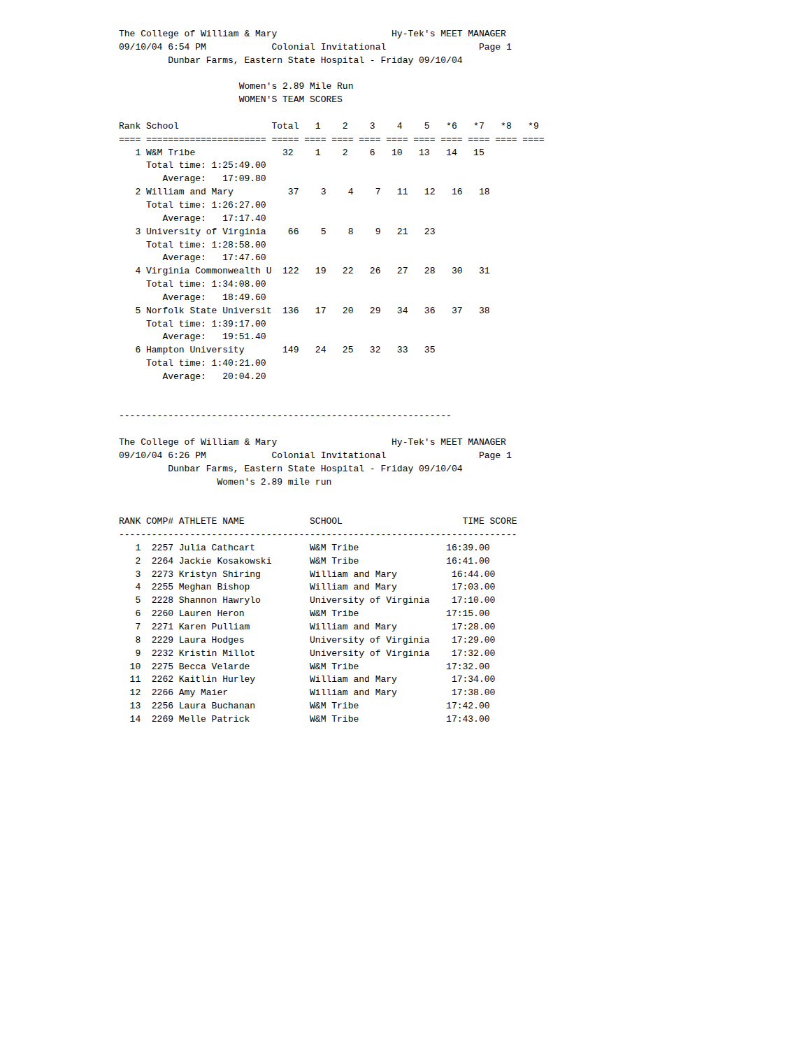The College of William & Mary                     Hy-Tek's MEET MANAGER
09/10/04 6:54 PM            Colonial Invitational                 Page 1
         Dunbar Farms, Eastern State Hospital - Friday 09/10/04

                      Women's 2.89 Mile Run
                      WOMEN'S TEAM SCORES

Rank School                 Total   1    2    3    4    5   *6   *7   *8   *9
==== ====================== ===== ==== ==== ==== ==== ==== ==== ==== ==== ====
   1 W&M Tribe                32    1    2    6   10   13   14   15
     Total time: 1:25:49.00
        Average:   17:09.80
   2 William and Mary          37    3    4    7   11   12   16   18
     Total time: 1:26:27.00
        Average:   17:17.40
   3 University of Virginia    66    5    8    9   21   23
     Total time: 1:28:58.00
        Average:   17:47.60
   4 Virginia Commonwealth U  122   19   22   26   27   28   30   31
     Total time: 1:34:08.00
        Average:   18:49.60
   5 Norfolk State Universit  136   17   20   29   34   36   37   38
     Total time: 1:39:17.00
        Average:   19:51.40
   6 Hampton University       149   24   25   32   33   35
     Total time: 1:40:21.00
        Average:   20:04.20


-------------------------------------------------------------

The College of William & Mary                     Hy-Tek's MEET MANAGER
09/10/04 6:26 PM            Colonial Invitational                 Page 1
         Dunbar Farms, Eastern State Hospital - Friday 09/10/04
                  Women's 2.89 mile run


RANK COMP# ATHLETE NAME            SCHOOL                      TIME SCORE
-------------------------------------------------------------------------
   1  2257 Julia Cathcart          W&M Tribe                16:39.00
   2  2264 Jackie Kosakowski       W&M Tribe                16:41.00
   3  2273 Kristyn Shiring         William and Mary          16:44.00
   4  2255 Meghan Bishop           William and Mary          17:03.00
   5  2228 Shannon Hawrylo         University of Virginia    17:10.00
   6  2260 Lauren Heron            W&M Tribe                17:15.00
   7  2271 Karen Pulliam           William and Mary          17:28.00
   8  2229 Laura Hodges            University of Virginia    17:29.00
   9  2232 Kristin Millot          University of Virginia    17:32.00
  10  2275 Becca Velarde           W&M Tribe                17:32.00
  11  2262 Kaitlin Hurley          William and Mary          17:34.00
  12  2266 Amy Maier               William and Mary          17:38.00
  13  2256 Laura Buchanan          W&M Tribe                17:42.00
  14  2269 Melle Patrick           W&M Tribe                17:43.00